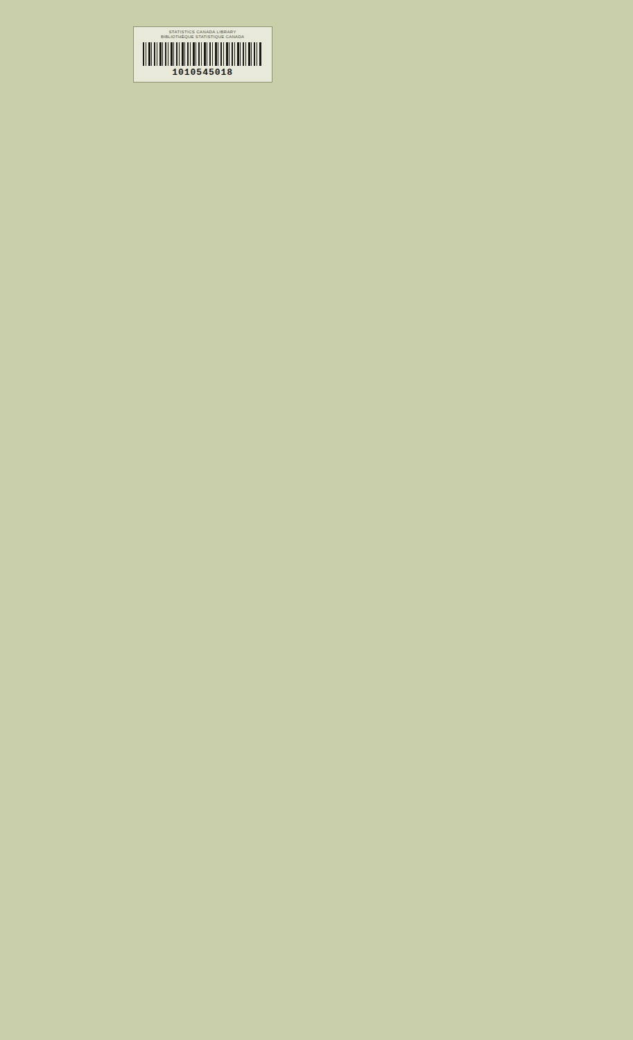STATISTICS CANADA LIBRARY
BIBLIOTHÈQUE STATISTIQUE CANADA
1010545018